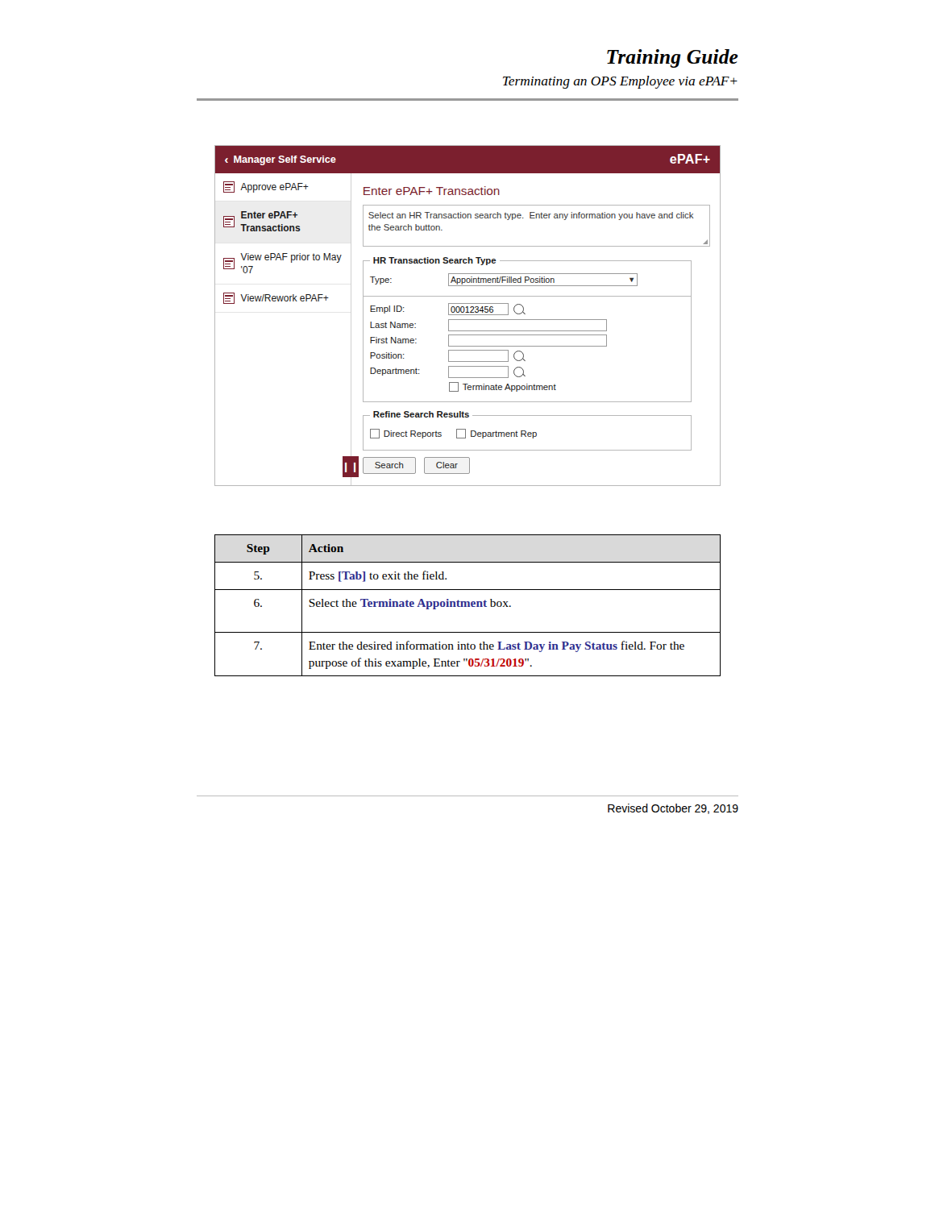Training Guide
Terminating an OPS Employee via ePAF+
‹Manager Self Service
ePAF+
Approve ePAF+
Enter ePAF+ Transactions
View ePAF prior to May '07
View/Rework ePAF+
❙❙
Enter ePAF+ Transaction
Select an HR Transaction search type. Enter any information you have and click the Search button.
HR Transaction Search Type
Type:
Appointment/Filled Position▼
Empl ID: 000123456
Last Name:
First Name:
Position:
Department:
Terminate Appointment
Refine Search Results
Direct Reports Department Rep
Search Clear
| Step | Action |
| --- | --- |
| 5. | Press [Tab] to exit the field. |
| 6. | Select the Terminate Appointment box. |
| 7. | Enter the desired information into the Last Day in Pay Status field. For the purpose of this example, Enter " 05/31/2019 ". |
Revised October 29, 2019